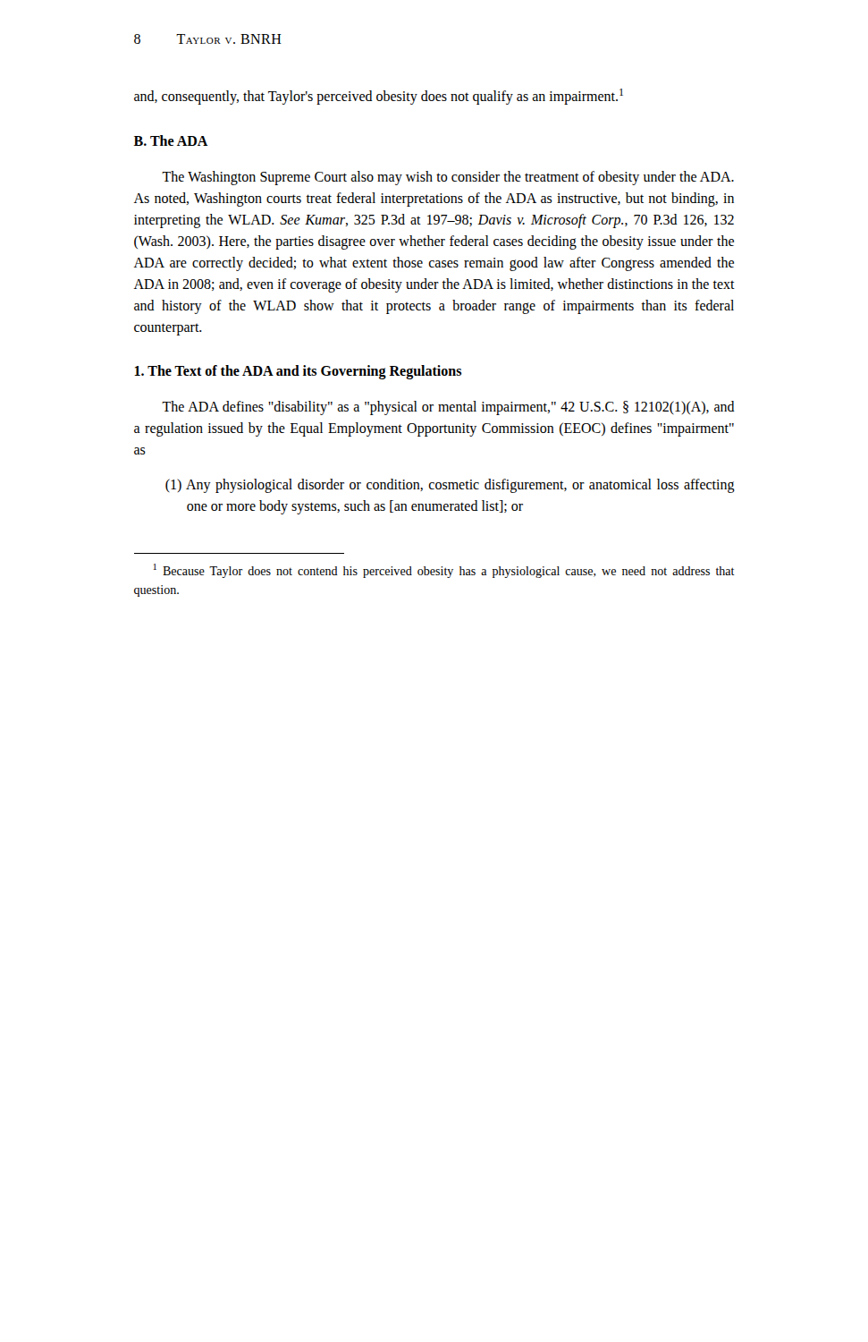8 Taylor v. BNRH
and, consequently, that Taylor's perceived obesity does not qualify as an impairment.1
B. The ADA
The Washington Supreme Court also may wish to consider the treatment of obesity under the ADA. As noted, Washington courts treat federal interpretations of the ADA as instructive, but not binding, in interpreting the WLAD. See Kumar, 325 P.3d at 197–98; Davis v. Microsoft Corp., 70 P.3d 126, 132 (Wash. 2003). Here, the parties disagree over whether federal cases deciding the obesity issue under the ADA are correctly decided; to what extent those cases remain good law after Congress amended the ADA in 2008; and, even if coverage of obesity under the ADA is limited, whether distinctions in the text and history of the WLAD show that it protects a broader range of impairments than its federal counterpart.
1. The Text of the ADA and its Governing Regulations
The ADA defines "disability" as a "physical or mental impairment," 42 U.S.C. § 12102(1)(A), and a regulation issued by the Equal Employment Opportunity Commission (EEOC) defines "impairment" as
(1) Any physiological disorder or condition, cosmetic disfigurement, or anatomical loss affecting one or more body systems, such as [an enumerated list]; or
1 Because Taylor does not contend his perceived obesity has a physiological cause, we need not address that question.